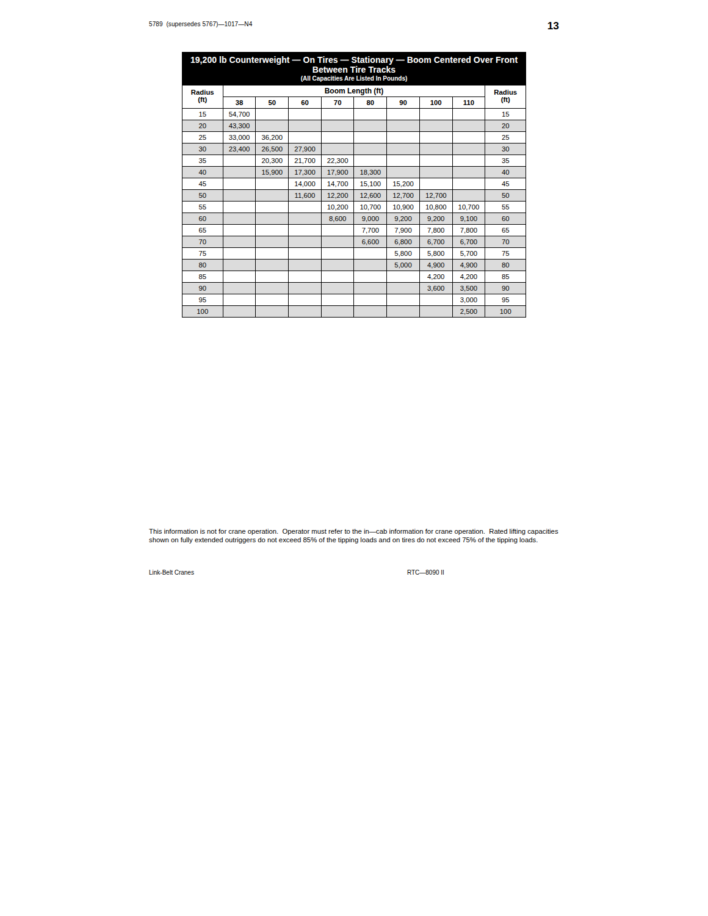5789 (supersedes 5767)—1017—N4
13
19,200 lb Counterweight — On Tires — Stationary — Boom Centered Over Front Between Tire Tracks (All Capacities Are Listed In Pounds)
| Radius (ft) | Boom Length (ft) | Radius (ft) |
| --- | --- | --- |
| 38 | 50 | 60 | 70 | 80 | 90 | 100 | 110 |
| 15 | 54,700 | | | | | | | | 15 |
| 20 | 43,300 | | | | | | | | 20 |
| 25 | 33,000 | 36,200 | | | | | | | 25 |
| 30 | 23,400 | 26,500 | 27,900 | | | | | | 30 |
| 35 | | 20,300 | 21,700 | 22,300 | | | | | 35 |
| 40 | | 15,900 | 17,300 | 17,900 | 18,300 | | | | 40 |
| 45 | | | 14,000 | 14,700 | 15,100 | 15,200 | | | 45 |
| 50 | | | 11,600 | 12,200 | 12,600 | 12,700 | 12,700 | | 50 |
| 55 | | | | 10,200 | 10,700 | 10,900 | 10,800 | 10,700 | 55 |
| 60 | | | | 8,600 | 9,000 | 9,200 | 9,200 | 9,100 | 60 |
| 65 | | | | | 7,700 | 7,900 | 7,800 | 7,800 | 65 |
| 70 | | | | | 6,600 | 6,800 | 6,700 | 6,700 | 70 |
| 75 | | | | | | 5,800 | 5,800 | 5,700 | 75 |
| 80 | | | | | | 5,000 | 4,900 | 4,900 | 80 |
| 85 | | | | | | | 4,200 | 4,200 | 85 |
| 90 | | | | | | | 3,600 | 3,500 | 90 |
| 95 | | | | | | | | 3,000 | 95 |
| 100 | | | | | | | | 2,500 | 100 |
This information is not for crane operation. Operator must refer to the in—cab information for crane operation. Rated lifting capacities shown on fully extended outriggers do not exceed 85% of the tipping loads and on tires do not exceed 75% of the tipping loads.
Link-Belt Cranes
RTC—8090 II